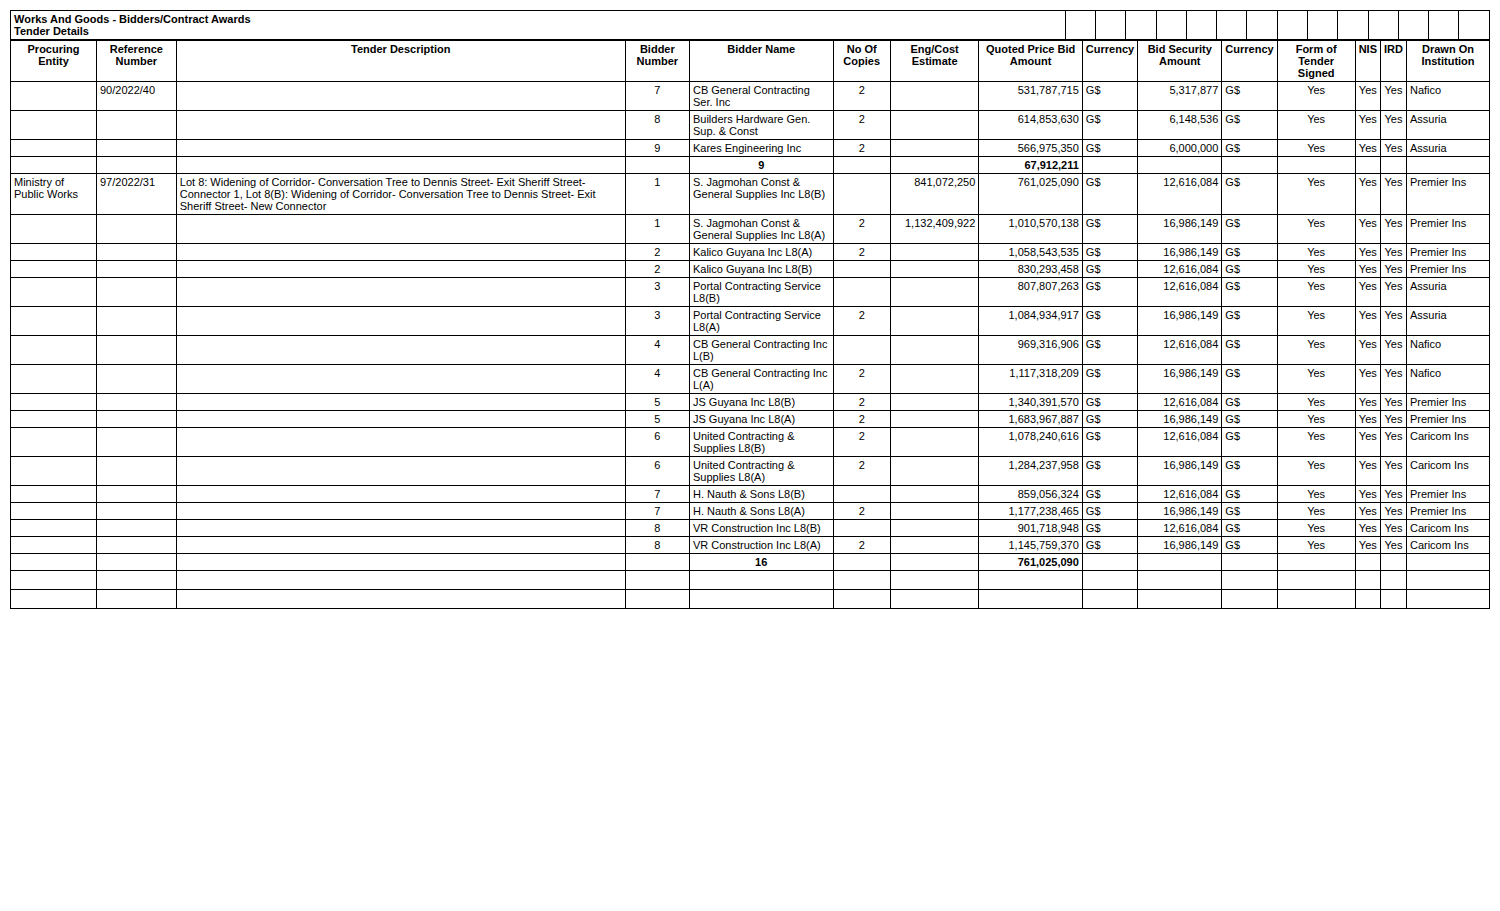| Works And Goods - Bidders/Contract Awards Tender Details | | | | | | | | | | | | | | |
| --- | --- | --- | --- | --- | --- | --- | --- | --- | --- | --- | --- | --- | --- | --- |
| Procuring Entity | Reference Number | Tender Description | Bidder Number | Bidder Name | No Of Copies | Eng/Cost Estimate | Quoted Price Bid Amount | Currency | Bid Security Amount | Currency | Form of Tender Signed | NIS | IRD | Drawn On Institution |
| --- | --- | --- | --- | --- | --- | --- | --- | --- | --- | --- | --- | --- | --- | --- |
| | 90/2022/40 | | 7 | CB General Contracting Ser. Inc | 2 | | 531,787,715 | G$ | 5,317,877 | G$ | Yes | Yes | Yes | Nafico |
| | | | 8 | Builders Hardware Gen. Sup. & Const | 2 | | 614,853,630 | G$ | 6,148,536 | G$ | Yes | Yes | Yes | Assuria |
| | | | 9 | Kares Engineering Inc | 2 | | 566,975,350 | G$ | 6,000,000 | G$ | Yes | Yes | Yes | Assuria |
| | | | | 9 | | | 67,912,211 | | | | | | | |
| Ministry of Public Works | 97/2022/31 | Lot 8: Widening of Corridor- Conversation Tree to Dennis Street- Exit Sheriff Street- Connector 1, Lot 8(B): Widening of Corridor- Conversation Tree to Dennis Street- Exit Sheriff Street- New Connector | 1 | S. Jagmohan Const & General Supplies Inc L8(B) | | 841,072,250 | 761,025,090 | G$ | 12,616,084 | G$ | Yes | Yes | Yes | Premier Ins |
| | | | 1 | S. Jagmohan Const & General Supplies Inc L8(A) | 2 | 1,132,409,922 | 1,010,570,138 | G$ | 16,986,149 | G$ | Yes | Yes | Yes | Premier Ins |
| | | | 2 | Kalico Guyana Inc L8(A) | 2 | | 1,058,543,535 | G$ | 16,986,149 | G$ | Yes | Yes | Yes | Premier Ins |
| | | | 2 | Kalico Guyana Inc L8(B) | | | 830,293,458 | G$ | 12,616,084 | G$ | Yes | Yes | Yes | Premier Ins |
| | | | 3 | Portal Contracting Service L8(B) | | | 807,807,263 | G$ | 12,616,084 | G$ | Yes | Yes | Yes | Assuria |
| | | | 3 | Portal Contracting Service L8(A) | 2 | | 1,084,934,917 | G$ | 16,986,149 | G$ | Yes | Yes | Yes | Assuria |
| | | | 4 | CB General Contracting Inc L(B) | | | 969,316,906 | G$ | 12,616,084 | G$ | Yes | Yes | Yes | Nafico |
| | | | 4 | CB General Contracting Inc L(A) | 2 | | 1,117,318,209 | G$ | 16,986,149 | G$ | Yes | Yes | Yes | Nafico |
| | | | 5 | JS Guyana Inc L8(B) | 2 | | 1,340,391,570 | G$ | 12,616,084 | G$ | Yes | Yes | Yes | Premier Ins |
| | | | 5 | JS Guyana Inc L8(A) | 2 | | 1,683,967,887 | G$ | 16,986,149 | G$ | Yes | Yes | Yes | Premier Ins |
| | | | 6 | United Contracting & Supplies L8(B) | 2 | | 1,078,240,616 | G$ | 12,616,084 | G$ | Yes | Yes | Yes | Caricom Ins |
| | | | 6 | United Contracting & Supplies L8(A) | 2 | | 1,284,237,958 | G$ | 16,986,149 | G$ | Yes | Yes | Yes | Caricom Ins |
| | | | 7 | H. Nauth & Sons L8(B) | | | 859,056,324 | G$ | 12,616,084 | G$ | Yes | Yes | Yes | Premier Ins |
| | | | 7 | H. Nauth & Sons L8(A) | 2 | | 1,177,238,465 | G$ | 16,986,149 | G$ | Yes | Yes | Yes | Premier Ins |
| | | | 8 | VR Construction Inc L8(B) | | | 901,718,948 | G$ | 12,616,084 | G$ | Yes | Yes | Yes | Caricom Ins |
| | | | 8 | VR Construction Inc L8(A) | 2 | | 1,145,759,370 | G$ | 16,986,149 | G$ | Yes | Yes | Yes | Caricom Ins |
| | | | | 16 | | | 761,025,090 | | | | | | | |